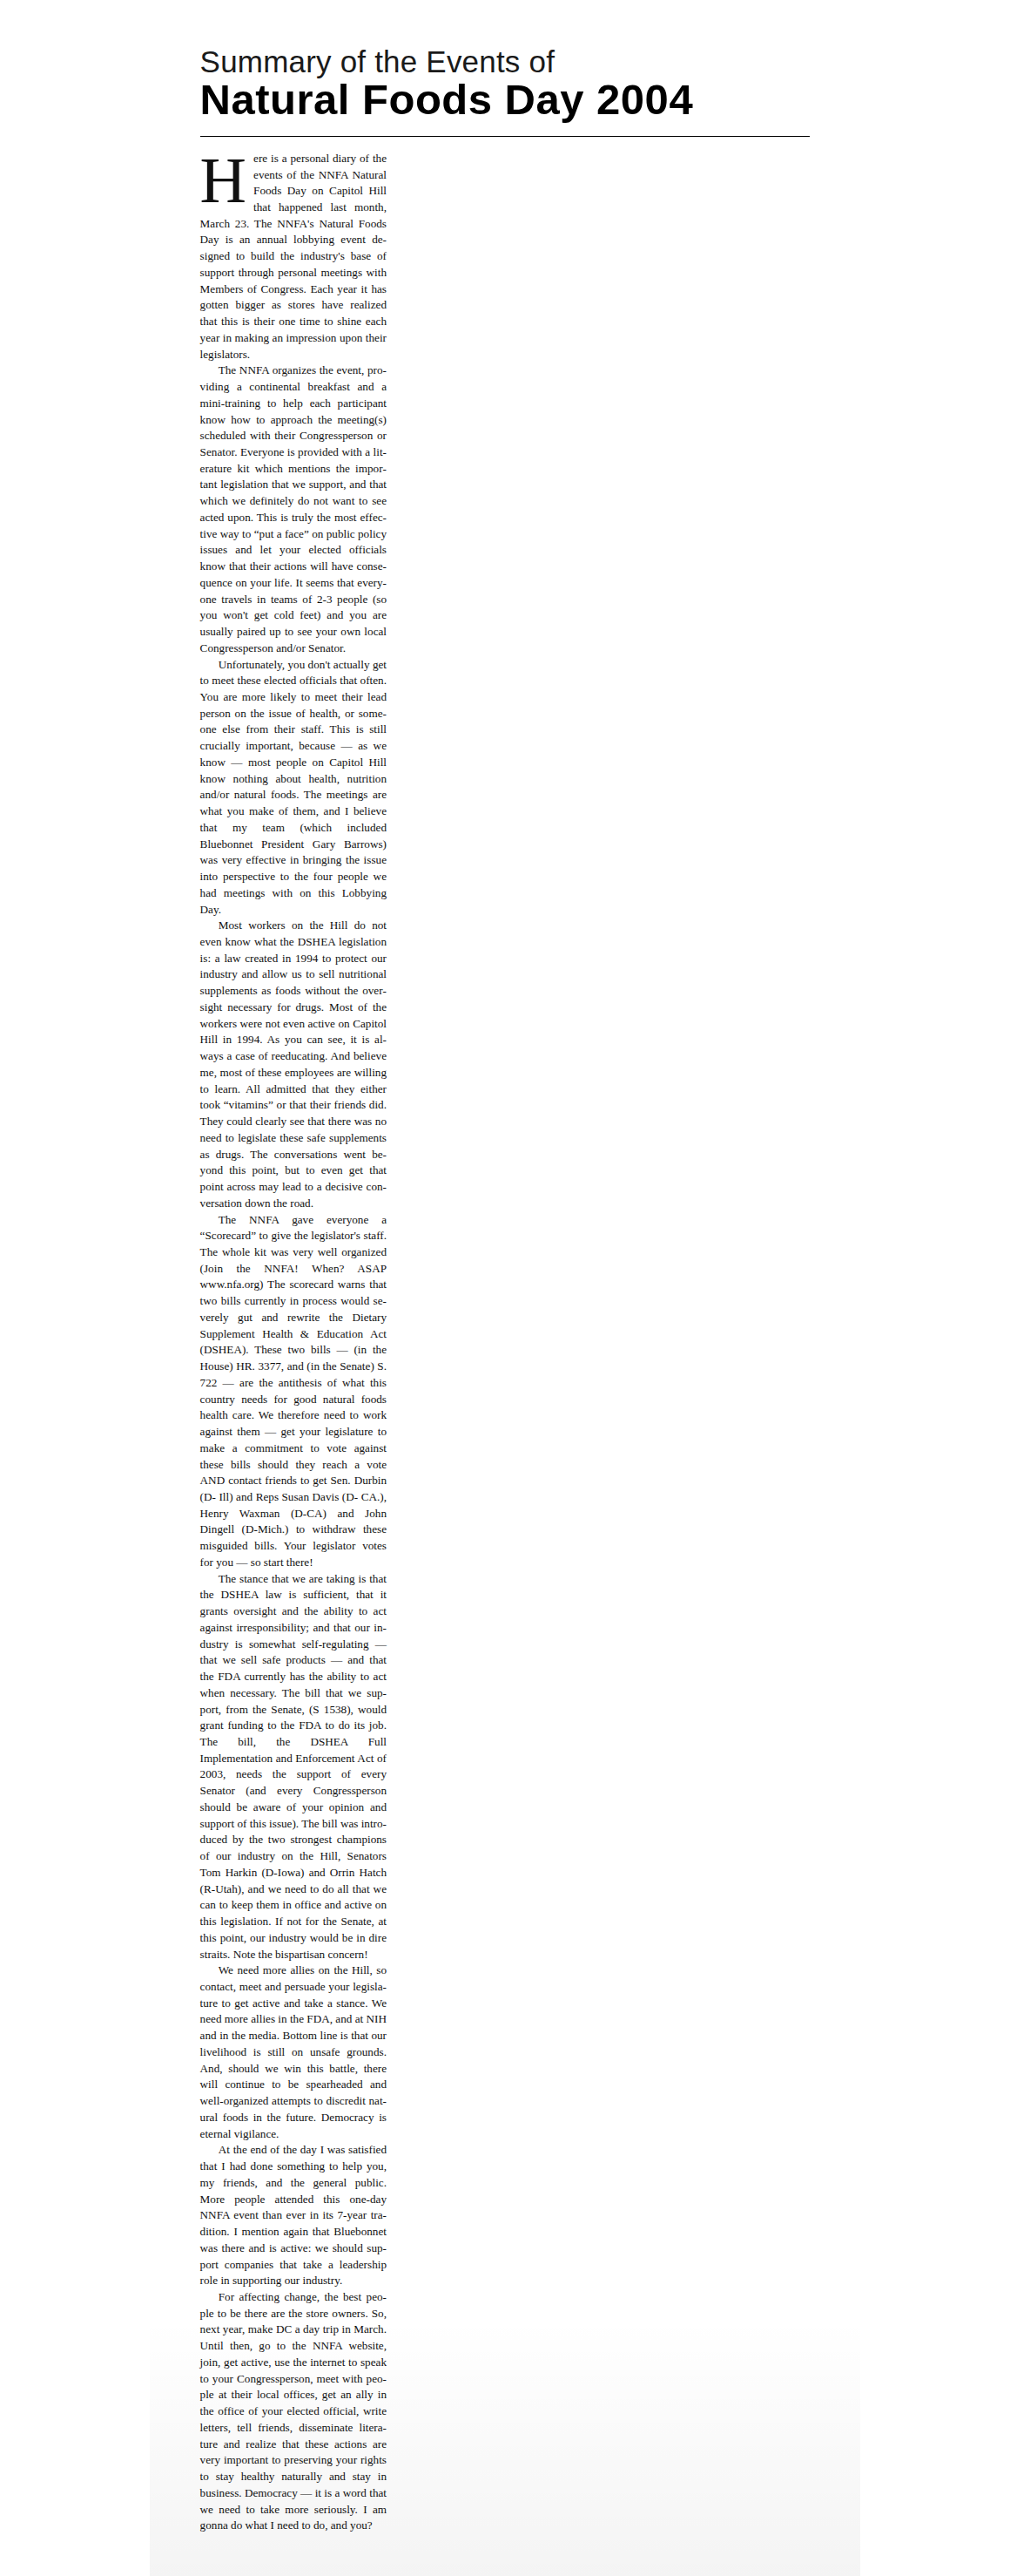Summary of the Events of
Natural Foods Day 2004
Here is a personal diary of the events of the NNFA Natural Foods Day on Capitol Hill that happened last month, March 23. The NNFA's Natural Foods Day is an annual lobbying event designed to build the industry's base of support through personal meetings with Members of Congress. Each year it has gotten bigger as stores have realized that this is their one time to shine each year in making an impression upon their legislators.
The NNFA organizes the event, providing a continental breakfast and a mini-training to help each participant know how to approach the meeting(s) scheduled with their Congressperson or Senator. Everyone is provided with a literature kit which mentions the important legislation that we support, and that which we definitely do not want to see acted upon. This is truly the most effective way to “put a face” on public policy issues and let your elected officials know that their actions will have consequence on your life. It seems that everyone travels in teams of 2-3 people (so you won't get cold feet) and you are usually paired up to see your own local Congressperson and/or Senator.
Unfortunately, you don't actually get to meet these elected officials that often. You are more likely to meet their lead person on the issue of health, or someone else from their staff. This is still crucially important, because — as we know — most people on Capitol Hill know nothing about health, nutrition and/or natural foods. The meetings are what you make of them, and I believe that my team (which included Bluebonnet President Gary Barrows) was very effective in bringing the issue into perspective to the four people we had meetings with on this Lobbying Day.
Most workers on the Hill do not even know what the DSHEA legislation is: a law created in 1994 to protect our industry and allow us to sell nutritional supplements as foods without the oversight necessary for drugs. Most of the workers were not even active on Capitol Hill in 1994. As you can see, it is always a case of reeducating. And believe me, most of these employees are willing to learn. All admitted that they either took “vitamins” or that their friends did. They could clearly see that there was no need to legislate these safe supplements as drugs. The conversations went beyond this point, but to even get that point across may lead to a decisive conversation down the road.
The NNFA gave everyone a “Scorecard” to give the legislator's staff. The whole kit was very well organized (Join the NNFA! When? ASAP www.nfa.org) The scorecard warns that two bills currently in process would severely gut and rewrite the Dietary Supplement Health & Education Act (DSHEA). These two bills — (in the House) HR. 3377, and (in the Senate) S. 722 — are the antithesis of what this country needs for good natural foods health care. We therefore need to work against them — get your legislature to make a commitment to vote against these bills should they reach a vote AND contact friends to get Sen. Durbin (D- Ill) and Reps Susan Davis (D- CA.), Henry Waxman (D-CA) and John Dingell (D-Mich.) to withdraw these misguided bills. Your legislator votes for you — so start there!
The stance that we are taking is that the DSHEA law is sufficient, that it grants oversight and the ability to act against irresponsibility; and that our industry is somewhat self-regulating — that we sell safe products — and that the FDA currently has the ability to act when necessary. The bill that we support, from the Senate, (S 1538), would grant funding to the FDA to do its job. The bill, the DSHEA Full Implementation and Enforcement Act of 2003, needs the support of every Senator (and every Congressperson should be aware of your opinion and support of this issue). The bill was introduced by the two strongest champions of our industry on the Hill, Senators Tom Harkin (D-Iowa) and Orrin Hatch (R-Utah), and we need to do all that we can to keep them in office and active on this legislation. If not for the Senate, at this point, our industry would be in dire straits. Note the bispartisan concern!
We need more allies on the Hill, so contact, meet and persuade your legislature to get active and take a stance. We need more allies in the FDA, and at NIH and in the media. Bottom line is that our livelihood is still on unsafe grounds. And, should we win this battle, there will continue to be spearheaded and well-organized attempts to discredit natural foods in the future. Democracy is eternal vigilance.
At the end of the day I was satisfied that I had done something to help you, my friends, and the general public. More people attended this one-day NNFA event than ever in its 7-year tradition. I mention again that Bluebonnet was there and is active: we should support companies that take a leadership role in supporting our industry.
For affecting change, the best people to be there are the store owners. So, next year, make DC a day trip in March. Until then, go to the NNFA website, join, get active, use the internet to speak to your Congressperson, meet with people at their local offices, get an ally in the office of your elected official, write letters, tell friends, disseminate literature and realize that these actions are very important to preserving your rights to stay healthy naturally and stay in business. Democracy — it is a word that we need to take more seriously. I am gonna do what I need to do, and you?